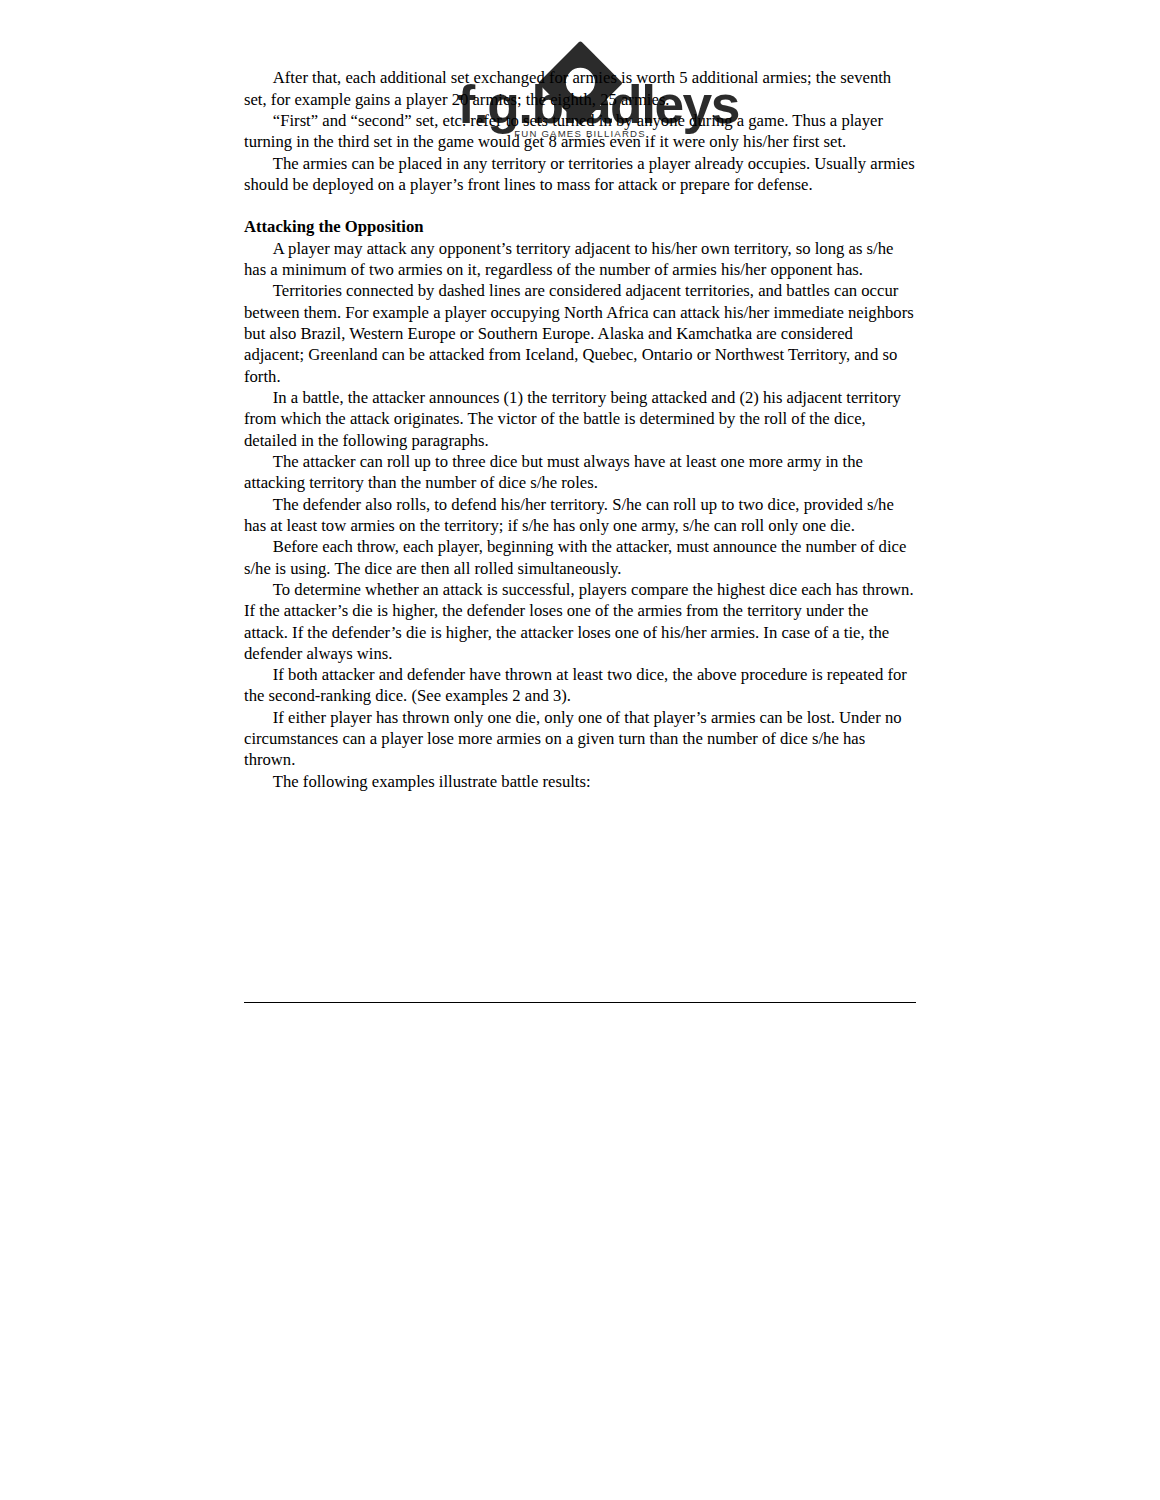f.g.bradleys
Fun Games Billiards
After that, each additional set exchanged for armies is worth 5 additional armies; the seventh set, for example gains a player 20 armies; the eighth, 25 armies.
“First” and “second” set, etc. refer to sets turned in by anyone during a game. Thus a player turning in the third set in the game would get 8 armies even if it were only his/her first set.
The armies can be placed in any territory or territories a player already occupies. Usually armies should be deployed on a player’s front lines to mass for attack or prepare for defense.
Attacking the Opposition
A player may attack any opponent’s territory adjacent to his/her own territory, so long as s/he has a minimum of two armies on it, regardless of the number of armies his/her opponent has.
Territories connected by dashed lines are considered adjacent territories, and battles can occur between them. For example a player occupying North Africa can attack his/her immediate neighbors but also Brazil, Western Europe or Southern Europe. Alaska and Kamchatka are considered adjacent; Greenland can be attacked from Iceland, Quebec, Ontario or Northwest Territory, and so forth.
In a battle, the attacker announces (1) the territory being attacked and (2) his adjacent territory from which the attack originates. The victor of the battle is determined by the roll of the dice, detailed in the following paragraphs.
The attacker can roll up to three dice but must always have at least one more army in the attacking territory than the number of dice s/he roles.
The defender also rolls, to defend his/her territory. S/he can roll up to two dice, provided s/he has at least tow armies on the territory; if s/he has only one army, s/he can roll only one die.
Before each throw, each player, beginning with the attacker, must announce the number of dice s/he is using. The dice are then all rolled simultaneously.
To determine whether an attack is successful, players compare the highest dice each has thrown. If the attacker’s die is higher, the defender loses one of the armies from the territory under the attack. If the defender’s die is higher, the attacker loses one of his/her armies. In case of a tie, the defender always wins.
If both attacker and defender have thrown at least two dice, the above procedure is repeated for the second-ranking dice. (See examples 2 and 3).
If either player has thrown only one die, only one of that player’s armies can be lost. Under no circumstances can a player lose more armies on a given turn than the number of dice s/he has thrown.
The following examples illustrate battle results: